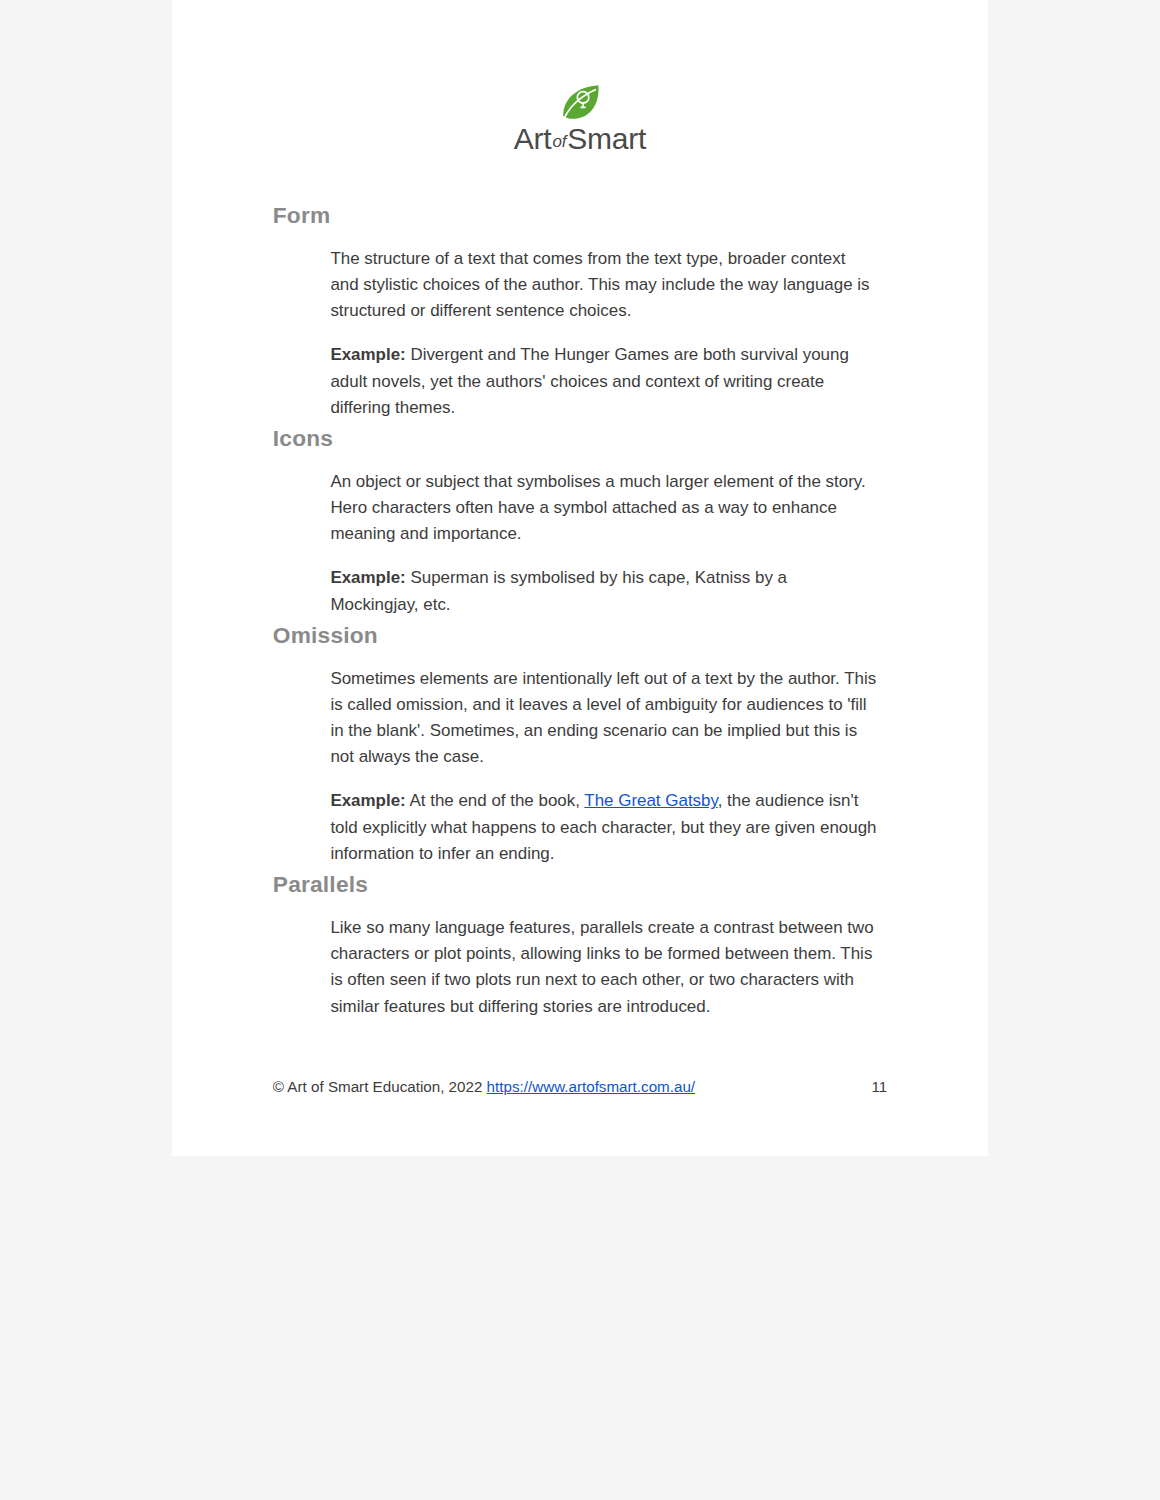Artof Smart
Form
The structure of a text that comes from the text type, broader context and stylistic choices of the author. This may include the way language is structured or different sentence choices.
Example: Divergent and The Hunger Games are both survival young adult novels, yet the authors' choices and context of writing create differing themes.
Icons
An object or subject that symbolises a much larger element of the story. Hero characters often have a symbol attached as a way to enhance meaning and importance.
Example: Superman is symbolised by his cape, Katniss by a Mockingjay, etc.
Omission
Sometimes elements are intentionally left out of a text by the author. This is called omission, and it leaves a level of ambiguity for audiences to 'fill in the blank'. Sometimes, an ending scenario can be implied but this is not always the case.
Example: At the end of the book, The Great Gatsby, the audience isn't told explicitly what happens to each character, but they are given enough information to infer an ending.
Parallels
Like so many language features, parallels create a contrast between two characters or plot points, allowing links to be formed between them. This is often seen if two plots run next to each other, or two characters with similar features but differing stories are introduced.
© Art of Smart Education, 2022 https://www.artofsmart.com.au/
11